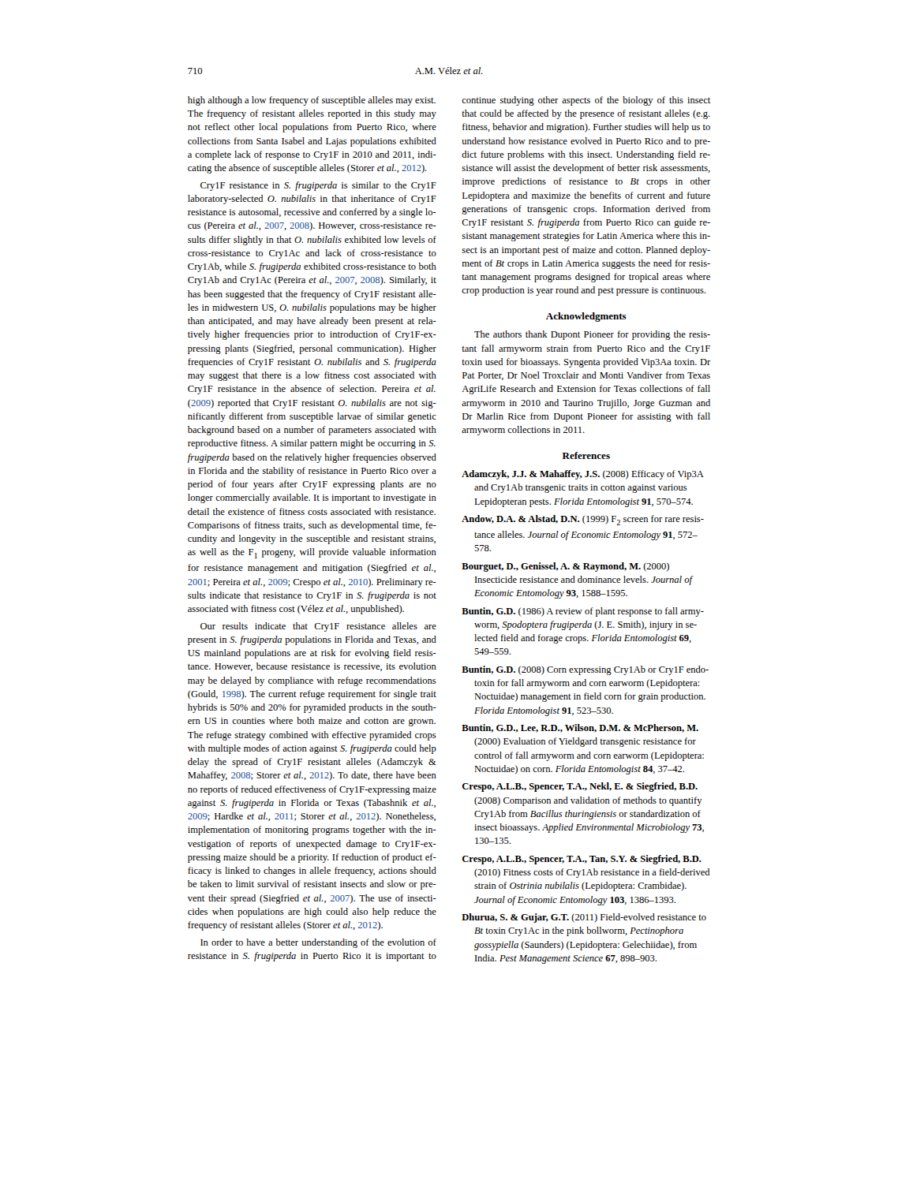710
A.M. Vélez et al.
high although a low frequency of susceptible alleles may exist. The frequency of resistant alleles reported in this study may not reflect other local populations from Puerto Rico, where collections from Santa Isabel and Lajas populations exhibited a complete lack of response to Cry1F in 2010 and 2011, indicating the absence of susceptible alleles (Storer et al., 2012).
Cry1F resistance in S. frugiperda is similar to the Cry1F laboratory-selected O. nubilalis in that inheritance of Cry1F resistance is autosomal, recessive and conferred by a single locus (Pereira et al., 2007, 2008). However, cross-resistance results differ slightly in that O. nubilalis exhibited low levels of cross-resistance to Cry1Ac and lack of cross-resistance to Cry1Ab, while S. frugiperda exhibited cross-resistance to both Cry1Ab and Cry1Ac (Pereira et al., 2007, 2008). Similarly, it has been suggested that the frequency of Cry1F resistant alleles in midwestern US, O. nubilalis populations may be higher than anticipated, and may have already been present at relatively higher frequencies prior to introduction of Cry1F-expressing plants (Siegfried, personal communication). Higher frequencies of Cry1F resistant O. nubilalis and S. frugiperda may suggest that there is a low fitness cost associated with Cry1F resistance in the absence of selection. Pereira et al. (2009) reported that Cry1F resistant O. nubilalis are not significantly different from susceptible larvae of similar genetic background based on a number of parameters associated with reproductive fitness. A similar pattern might be occurring in S. frugiperda based on the relatively higher frequencies observed in Florida and the stability of resistance in Puerto Rico over a period of four years after Cry1F expressing plants are no longer commercially available. It is important to investigate in detail the existence of fitness costs associated with resistance. Comparisons of fitness traits, such as developmental time, fecundity and longevity in the susceptible and resistant strains, as well as the F1 progeny, will provide valuable information for resistance management and mitigation (Siegfried et al., 2001; Pereira et al., 2009; Crespo et al., 2010). Preliminary results indicate that resistance to Cry1F in S. frugiperda is not associated with fitness cost (Vélez et al., unpublished).
Our results indicate that Cry1F resistance alleles are present in S. frugiperda populations in Florida and Texas, and US mainland populations are at risk for evolving field resistance. However, because resistance is recessive, its evolution may be delayed by compliance with refuge recommendations (Gould, 1998). The current refuge requirement for single trait hybrids is 50% and 20% for pyramided products in the southern US in counties where both maize and cotton are grown. The refuge strategy combined with effective pyramided crops with multiple modes of action against S. frugiperda could help delay the spread of Cry1F resistant alleles (Adamczyk & Mahaffey, 2008; Storer et al., 2012). To date, there have been no reports of reduced effectiveness of Cry1F-expressing maize against S. frugiperda in Florida or Texas (Tabashnik et al., 2009; Hardke et al., 2011; Storer et al., 2012). Nonetheless, implementation of monitoring programs together with the investigation of reports of unexpected damage to Cry1F-expressing maize should be a priority. If reduction of product efficacy is linked to changes in allele frequency, actions should be taken to limit survival of resistant insects and slow or prevent their spread (Siegfried et al., 2007). The use of insecticides when populations are high could also help reduce the frequency of resistant alleles (Storer et al., 2012).
In order to have a better understanding of the evolution of resistance in S. frugiperda in Puerto Rico it is important to continue studying other aspects of the biology of this insect that could be affected by the presence of resistant alleles (e.g. fitness, behavior and migration). Further studies will help us to understand how resistance evolved in Puerto Rico and to predict future problems with this insect. Understanding field resistance will assist the development of better risk assessments, improve predictions of resistance to Bt crops in other Lepidoptera and maximize the benefits of current and future generations of transgenic crops. Information derived from Cry1F resistant S. frugiperda from Puerto Rico can guide resistant management strategies for Latin America where this insect is an important pest of maize and cotton. Planned deployment of Bt crops in Latin America suggests the need for resistant management programs designed for tropical areas where crop production is year round and pest pressure is continuous.
Acknowledgments
The authors thank Dupont Pioneer for providing the resistant fall armyworm strain from Puerto Rico and the Cry1F toxin used for bioassays. Syngenta provided Vip3Aa toxin. Dr Pat Porter, Dr Noel Troxclair and Monti Vandiver from Texas AgriLife Research and Extension for Texas collections of fall armyworm in 2010 and Taurino Trujillo, Jorge Guzman and Dr Marlin Rice from Dupont Pioneer for assisting with fall armyworm collections in 2011.
References
Adamczyk, J.J. & Mahaffey, J.S. (2008) Efficacy of Vip3A and Cry1Ab transgenic traits in cotton against various Lepidopteran pests. Florida Entomologist 91, 570–574.
Andow, D.A. & Alstad, D.N. (1999) F2 screen for rare resistance alleles. Journal of Economic Entomology 91, 572–578.
Bourguet, D., Genissel, A. & Raymond, M. (2000) Insecticide resistance and dominance levels. Journal of Economic Entomology 93, 1588–1595.
Buntin, G.D. (1986) A review of plant response to fall armyworm, Spodoptera frugiperda (J. E. Smith), injury in selected field and forage crops. Florida Entomologist 69, 549–559.
Buntin, G.D. (2008) Corn expressing Cry1Ab or Cry1F endotoxin for fall armyworm and corn earworm (Lepidoptera: Noctuidae) management in field corn for grain production. Florida Entomologist 91, 523–530.
Buntin, G.D., Lee, R.D., Wilson, D.M. & McPherson, M. (2000) Evaluation of Yieldgard transgenic resistance for control of fall armyworm and corn earworm (Lepidoptera: Noctuidae) on corn. Florida Entomologist 84, 37–42.
Crespo, A.L.B., Spencer, T.A., Nekl, E. & Siegfried, B.D. (2008) Comparison and validation of methods to quantify Cry1Ab from Bacillus thuringiensis or standardization of insect bioassays. Applied Environmental Microbiology 73, 130–135.
Crespo, A.L.B., Spencer, T.A., Tan, S.Y. & Siegfried, B.D. (2010) Fitness costs of Cry1Ab resistance in a field-derived strain of Ostrinia nubilalis (Lepidoptera: Crambidae). Journal of Economic Entomology 103, 1386–1393.
Dhurua, S. & Gujar, G.T. (2011) Field-evolved resistance to Bt toxin Cry1Ac in the pink bollworm, Pectinophora gossypiella (Saunders) (Lepidoptera: Gelechiidae), from India. Pest Management Science 67, 898–903.